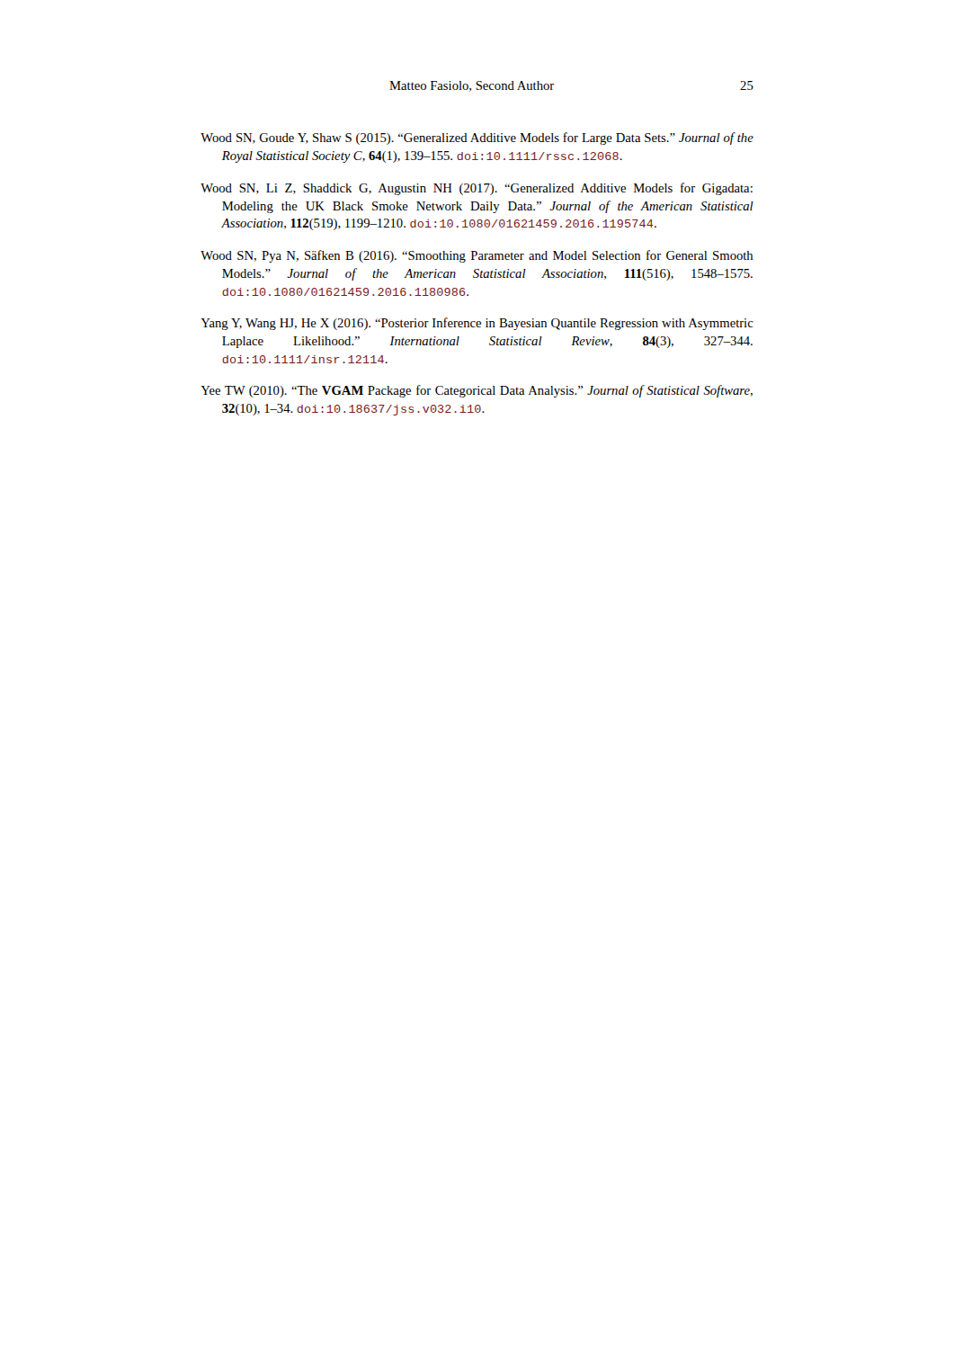Matteo Fasiolo, Second Author
25
Wood SN, Goude Y, Shaw S (2015). “Generalized Additive Models for Large Data Sets.” Journal of the Royal Statistical Society C, 64(1), 139–155. doi:10.1111/rssc.12068.
Wood SN, Li Z, Shaddick G, Augustin NH (2017). “Generalized Additive Models for Gigadata: Modeling the UK Black Smoke Network Daily Data.” Journal of the American Statistical Association, 112(519), 1199–1210. doi:10.1080/01621459.2016.1195744.
Wood SN, Pya N, Säfken B (2016). “Smoothing Parameter and Model Selection for General Smooth Models.” Journal of the American Statistical Association, 111(516), 1548–1575. doi:10.1080/01621459.2016.1180986.
Yang Y, Wang HJ, He X (2016). “Posterior Inference in Bayesian Quantile Regression with Asymmetric Laplace Likelihood.” International Statistical Review, 84(3), 327–344. doi:10.1111/insr.12114.
Yee TW (2010). “The VGAM Package for Categorical Data Analysis.” Journal of Statistical Software, 32(10), 1–34. doi:10.18637/jss.v032.i10.